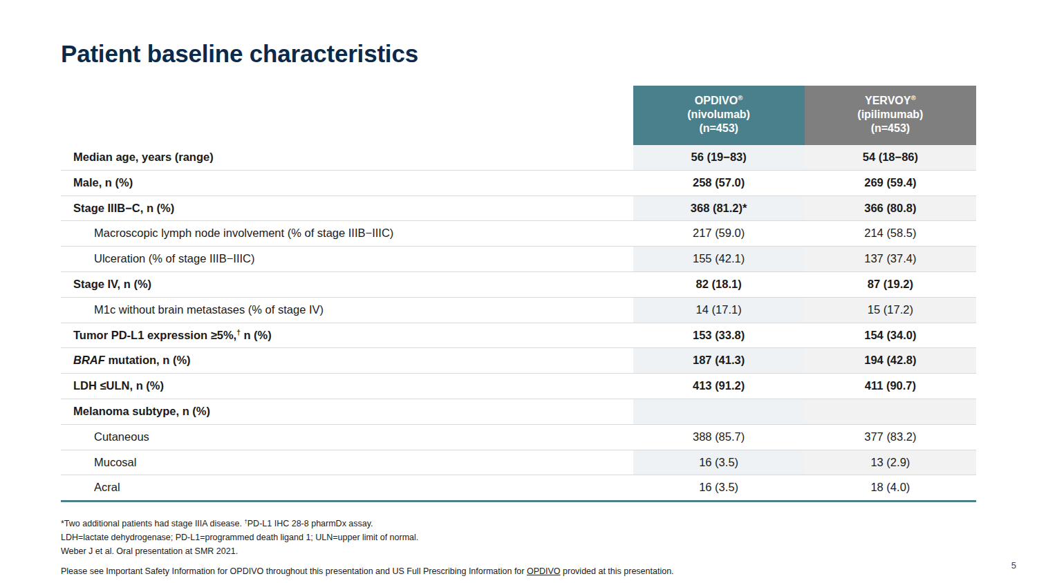Patient baseline characteristics
| | OPDIVO ® (nivolumab) (n=453) | YERVOY ® (ipilimumab) (n=453) |
| --- | --- | --- |
| Median age, years (range) | 56 (19−83) | 54 (18−86) |
| Male, n (%) | 258 (57.0) | 269 (59.4) |
| Stage IIIB−C, n (%) | 368 (81.2)* | 366 (80.8) |
| Macroscopic lymph node involvement (% of stage IIIB−IIIC) | 217 (59.0) | 214 (58.5) |
| Ulceration (% of stage IIIB−IIIC) | 155 (42.1) | 137 (37.4) |
| Stage IV, n (%) | 82 (18.1) | 87 (19.2) |
| M1c without brain metastases (% of stage IV) | 14 (17.1) | 15 (17.2) |
| Tumor PD-L1 expression ≥5%, † n (%) | 153 (33.8) | 154 (34.0) |
| BRAF mutation, n (%) | 187 (41.3) | 194 (42.8) |
| LDH ≤ULN, n (%) | 413 (91.2) | 411 (90.7) |
| Melanoma subtype, n (%) | | |
| Cutaneous | 388 (85.7) | 377 (83.2) |
| Mucosal | 16 (3.5) | 13 (2.9) |
| Acral | 16 (3.5) | 18 (4.0) |
*Two additional patients had stage IIIA disease. †PD-L1 IHC 28-8 pharmDx assay.
LDH=lactate dehydrogenase; PD-L1=programmed death ligand 1; ULN=upper limit of normal.
Weber J et al. Oral presentation at SMR 2021.
Please see Important Safety Information for OPDIVO throughout this presentation and US Full Prescribing Information for OPDIVO provided at this presentation.
5